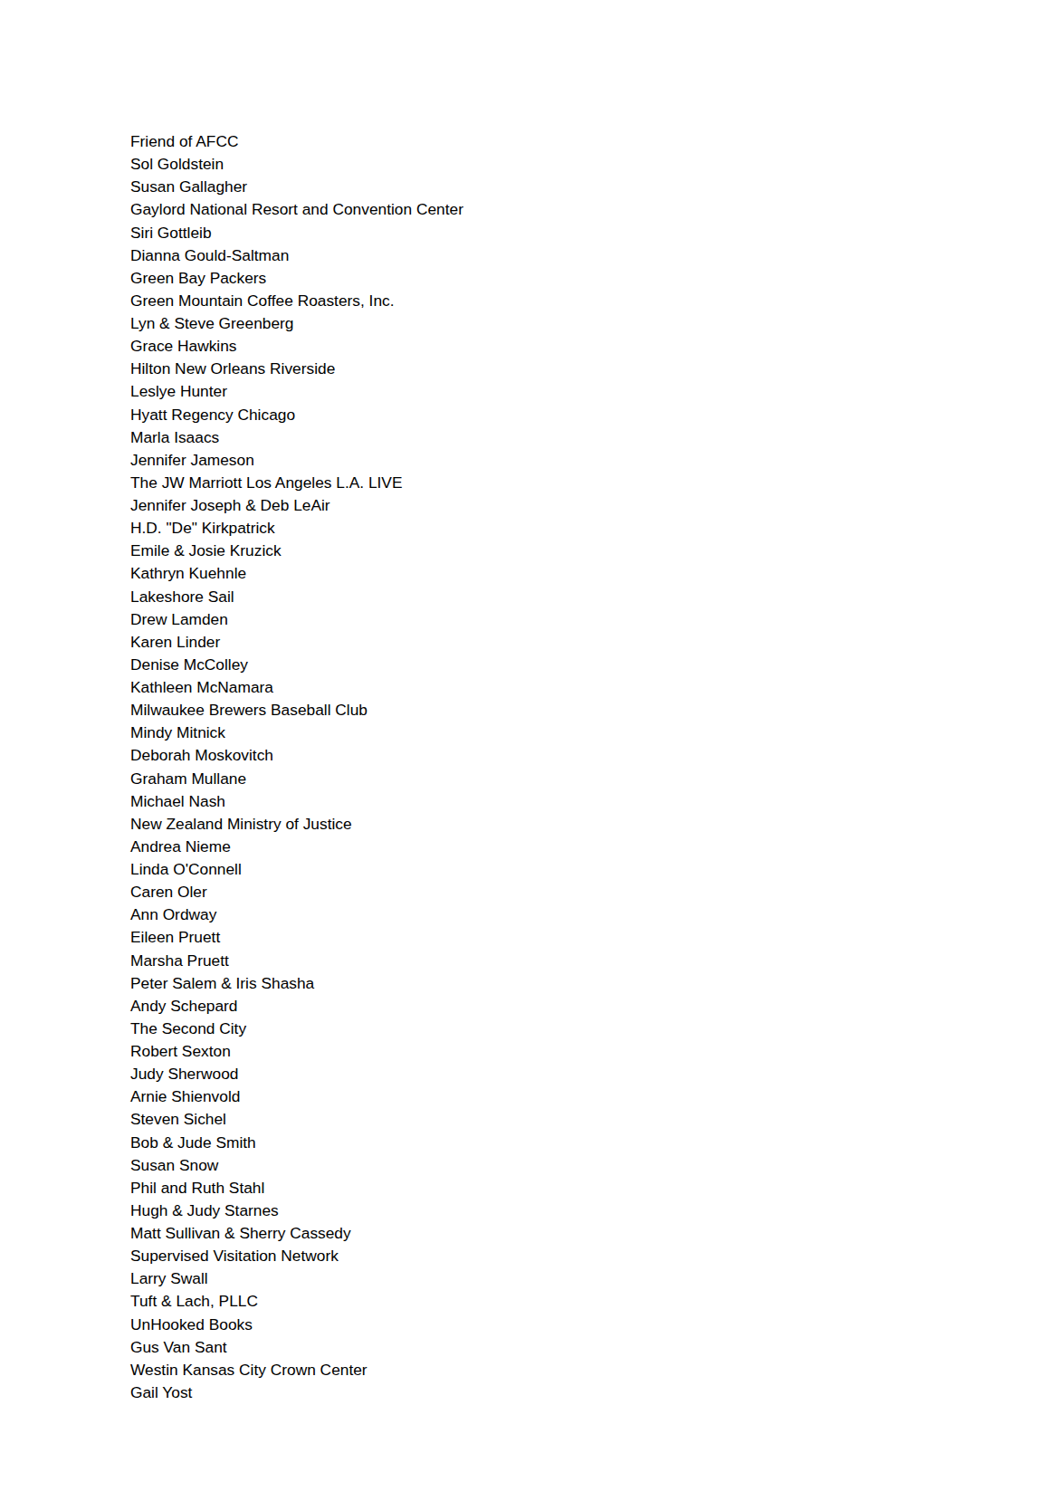Friend of AFCC
Sol Goldstein
Susan Gallagher
Gaylord National Resort and Convention Center
Siri Gottleib
Dianna Gould-Saltman
Green Bay Packers
Green Mountain Coffee Roasters, Inc.
Lyn & Steve Greenberg
Grace Hawkins
Hilton New Orleans Riverside
Leslye Hunter
Hyatt Regency Chicago
Marla Isaacs
Jennifer Jameson
The JW Marriott Los Angeles L.A. LIVE
Jennifer Joseph & Deb LeAir
H.D. "De" Kirkpatrick
Emile & Josie Kruzick
Kathryn Kuehnle
Lakeshore Sail
Drew Lamden
Karen Linder
Denise McColley
Kathleen McNamara
Milwaukee Brewers Baseball Club
Mindy Mitnick
Deborah Moskovitch
Graham Mullane
Michael Nash
New Zealand Ministry of Justice
Andrea Nieme
Linda O'Connell
Caren Oler
Ann Ordway
Eileen Pruett
Marsha Pruett
Peter Salem & Iris Shasha
Andy Schepard
The Second City
Robert Sexton
Judy Sherwood
Arnie Shienvold
Steven Sichel
Bob & Jude Smith
Susan Snow
Phil and Ruth Stahl
Hugh & Judy Starnes
Matt Sullivan & Sherry Cassedy
Supervised Visitation Network
Larry Swall
Tuft & Lach, PLLC
UnHooked Books
Gus Van Sant
Westin Kansas City Crown Center
Gail Yost